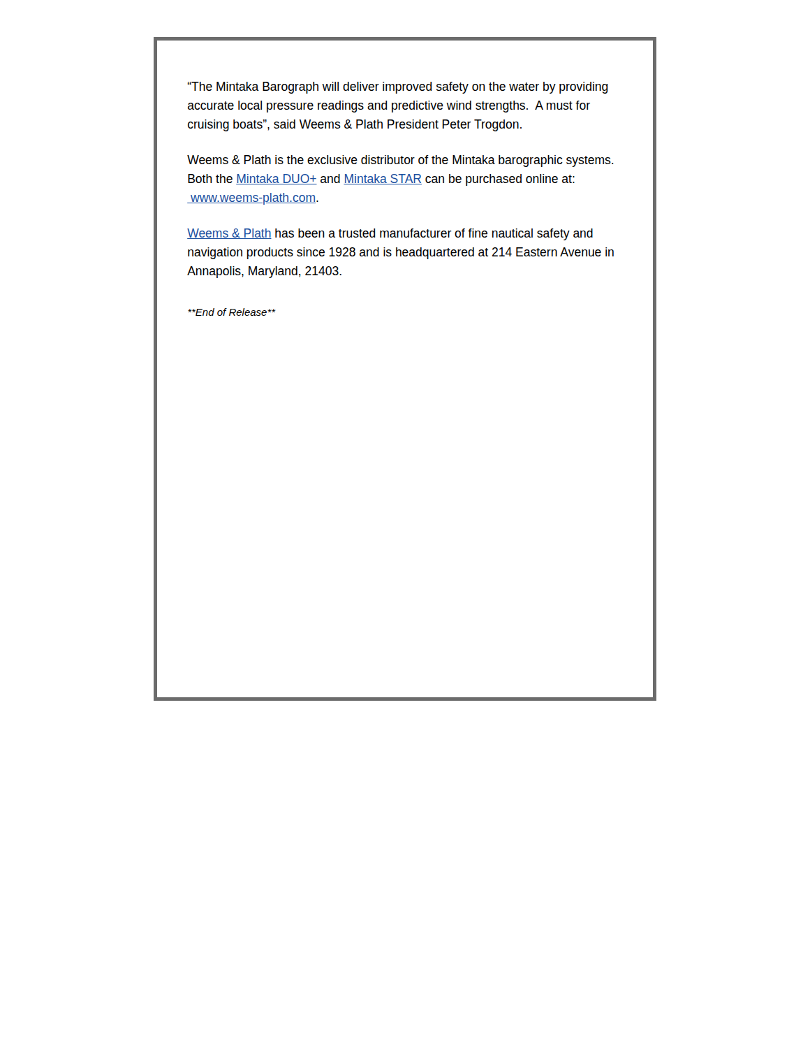“The Mintaka Barograph will deliver improved safety on the water by providing accurate local pressure readings and predictive wind strengths. A must for cruising boats”, said Weems & Plath President Peter Trogdon.
Weems & Plath is the exclusive distributor of the Mintaka barographic systems. Both the Mintaka DUO+ and Mintaka STAR can be purchased online at: www.weems-plath.com.
Weems & Plath has been a trusted manufacturer of fine nautical safety and navigation products since 1928 and is headquartered at 214 Eastern Avenue in Annapolis, Maryland, 21403.
**End of Release**